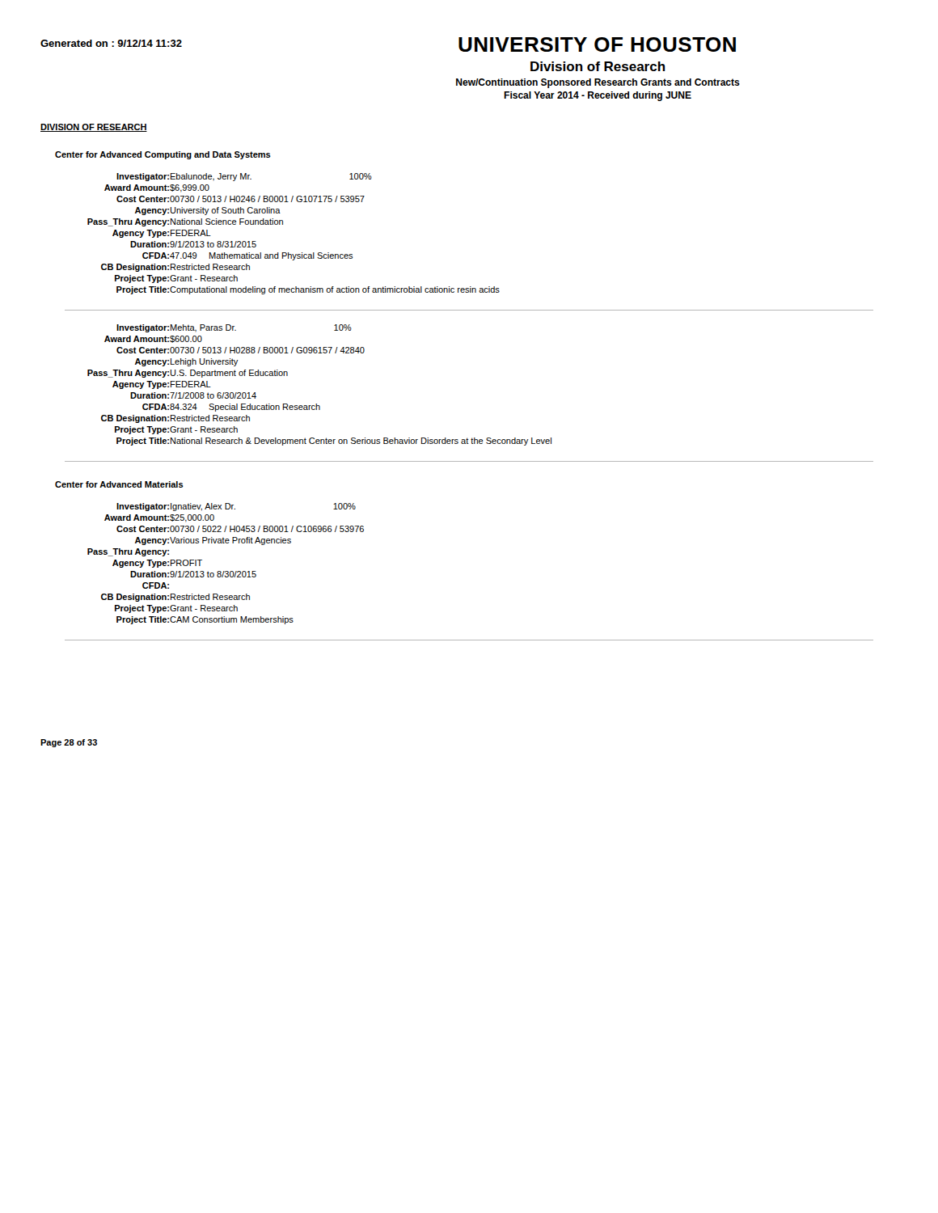Generated on : 9/12/14 11:32
UNIVERSITY OF HOUSTON
Division of Research
New/Continuation Sponsored Research Grants and Contracts
Fiscal Year 2014 - Received during JUNE
DIVISION OF RESEARCH
Center for Advanced Computing and Data Systems
| Investigator: | Ebalunode, Jerry Mr. 100% |
| Award Amount: | $6,999.00 |
| Cost Center: | 00730 / 5013 / H0246 / B0001 / G107175 / 53957 |
| Agency: | University of South Carolina |
| Pass_Thru Agency: | National Science Foundation |
| Agency Type: | FEDERAL |
| Duration: | 9/1/2013 to 8/31/2015 |
| CFDA: | 47.049 Mathematical and Physical Sciences |
| CB Designation: | Restricted Research |
| Project Type: | Grant - Research |
| Project Title: | Computational modeling of mechanism of action of antimicrobial cationic resin acids |
| Investigator: | Mehta, Paras Dr. 10% |
| Award Amount: | $600.00 |
| Cost Center: | 00730 / 5013 / H0288 / B0001 / G096157 / 42840 |
| Agency: | Lehigh University |
| Pass_Thru Agency: | U.S. Department of Education |
| Agency Type: | FEDERAL |
| Duration: | 7/1/2008 to 6/30/2014 |
| CFDA: | 84.324 Special Education Research |
| CB Designation: | Restricted Research |
| Project Type: | Grant - Research |
| Project Title: | National Research & Development Center on Serious Behavior Disorders at the Secondary Level |
Center for Advanced Materials
| Investigator: | Ignatiev, Alex Dr. 100% |
| Award Amount: | $25,000.00 |
| Cost Center: | 00730 / 5022 / H0453 / B0001 / C106966 / 53976 |
| Agency: | Various Private Profit Agencies |
| Pass_Thru Agency: | |
| Agency Type: | PROFIT |
| Duration: | 9/1/2013 to 8/30/2015 |
| CFDA: | |
| CB Designation: | Restricted Research |
| Project Type: | Grant - Research |
| Project Title: | CAM Consortium Memberships |
Page 28 of 33